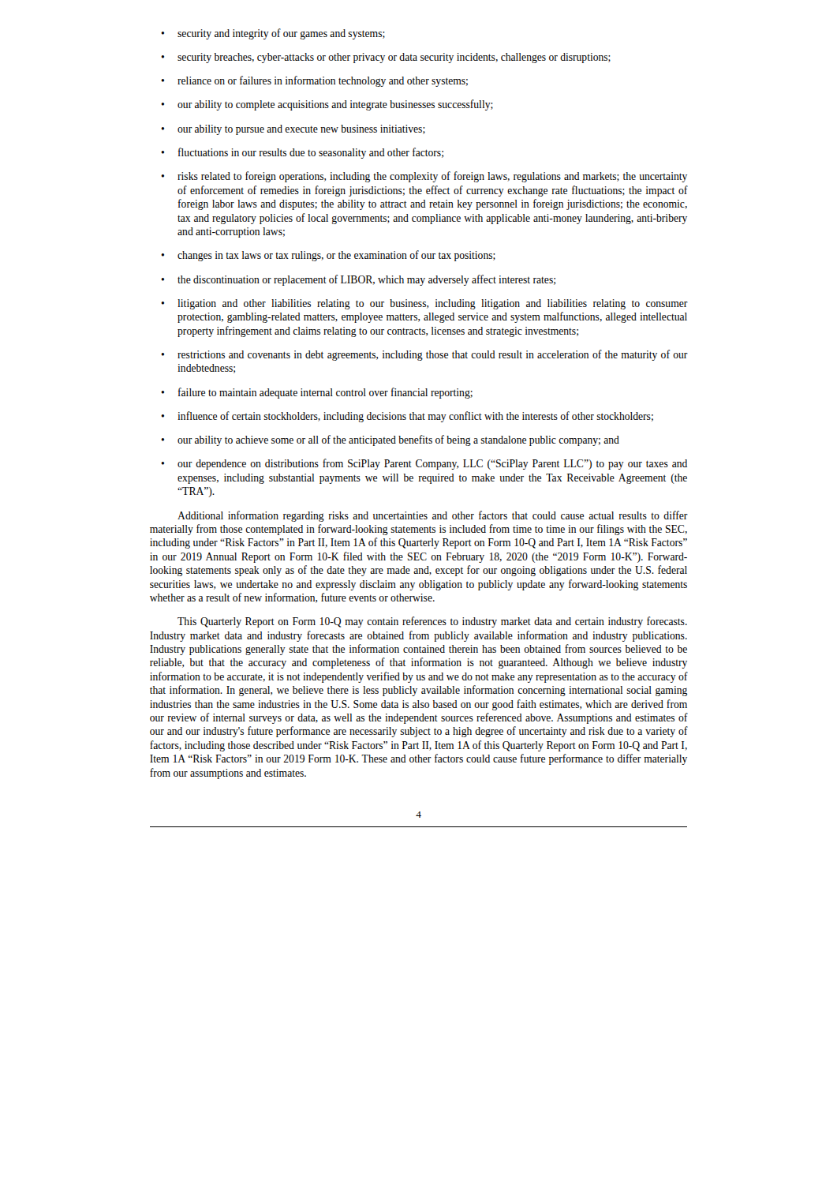security and integrity of our games and systems;
security breaches, cyber-attacks or other privacy or data security incidents, challenges or disruptions;
reliance on or failures in information technology and other systems;
our ability to complete acquisitions and integrate businesses successfully;
our ability to pursue and execute new business initiatives;
fluctuations in our results due to seasonality and other factors;
risks related to foreign operations, including the complexity of foreign laws, regulations and markets; the uncertainty of enforcement of remedies in foreign jurisdictions; the effect of currency exchange rate fluctuations; the impact of foreign labor laws and disputes; the ability to attract and retain key personnel in foreign jurisdictions; the economic, tax and regulatory policies of local governments; and compliance with applicable anti-money laundering, anti-bribery and anti-corruption laws;
changes in tax laws or tax rulings, or the examination of our tax positions;
the discontinuation or replacement of LIBOR, which may adversely affect interest rates;
litigation and other liabilities relating to our business, including litigation and liabilities relating to consumer protection, gambling-related matters, employee matters, alleged service and system malfunctions, alleged intellectual property infringement and claims relating to our contracts, licenses and strategic investments;
restrictions and covenants in debt agreements, including those that could result in acceleration of the maturity of our indebtedness;
failure to maintain adequate internal control over financial reporting;
influence of certain stockholders, including decisions that may conflict with the interests of other stockholders;
our ability to achieve some or all of the anticipated benefits of being a standalone public company; and
our dependence on distributions from SciPlay Parent Company, LLC (“SciPlay Parent LLC”) to pay our taxes and expenses, including substantial payments we will be required to make under the Tax Receivable Agreement (the “TRA”).
Additional information regarding risks and uncertainties and other factors that could cause actual results to differ materially from those contemplated in forward-looking statements is included from time to time in our filings with the SEC, including under “Risk Factors” in Part II, Item 1A of this Quarterly Report on Form 10-Q and Part I, Item 1A “Risk Factors” in our 2019 Annual Report on Form 10-K filed with the SEC on February 18, 2020 (the “2019 Form 10-K”). Forward-looking statements speak only as of the date they are made and, except for our ongoing obligations under the U.S. federal securities laws, we undertake no and expressly disclaim any obligation to publicly update any forward-looking statements whether as a result of new information, future events or otherwise.
This Quarterly Report on Form 10-Q may contain references to industry market data and certain industry forecasts. Industry market data and industry forecasts are obtained from publicly available information and industry publications. Industry publications generally state that the information contained therein has been obtained from sources believed to be reliable, but that the accuracy and completeness of that information is not guaranteed. Although we believe industry information to be accurate, it is not independently verified by us and we do not make any representation as to the accuracy of that information. In general, we believe there is less publicly available information concerning international social gaming industries than the same industries in the U.S. Some data is also based on our good faith estimates, which are derived from our review of internal surveys or data, as well as the independent sources referenced above. Assumptions and estimates of our and our industry's future performance are necessarily subject to a high degree of uncertainty and risk due to a variety of factors, including those described under “Risk Factors” in Part II, Item 1A of this Quarterly Report on Form 10-Q and Part I, Item 1A “Risk Factors” in our 2019 Form 10-K. These and other factors could cause future performance to differ materially from our assumptions and estimates.
4